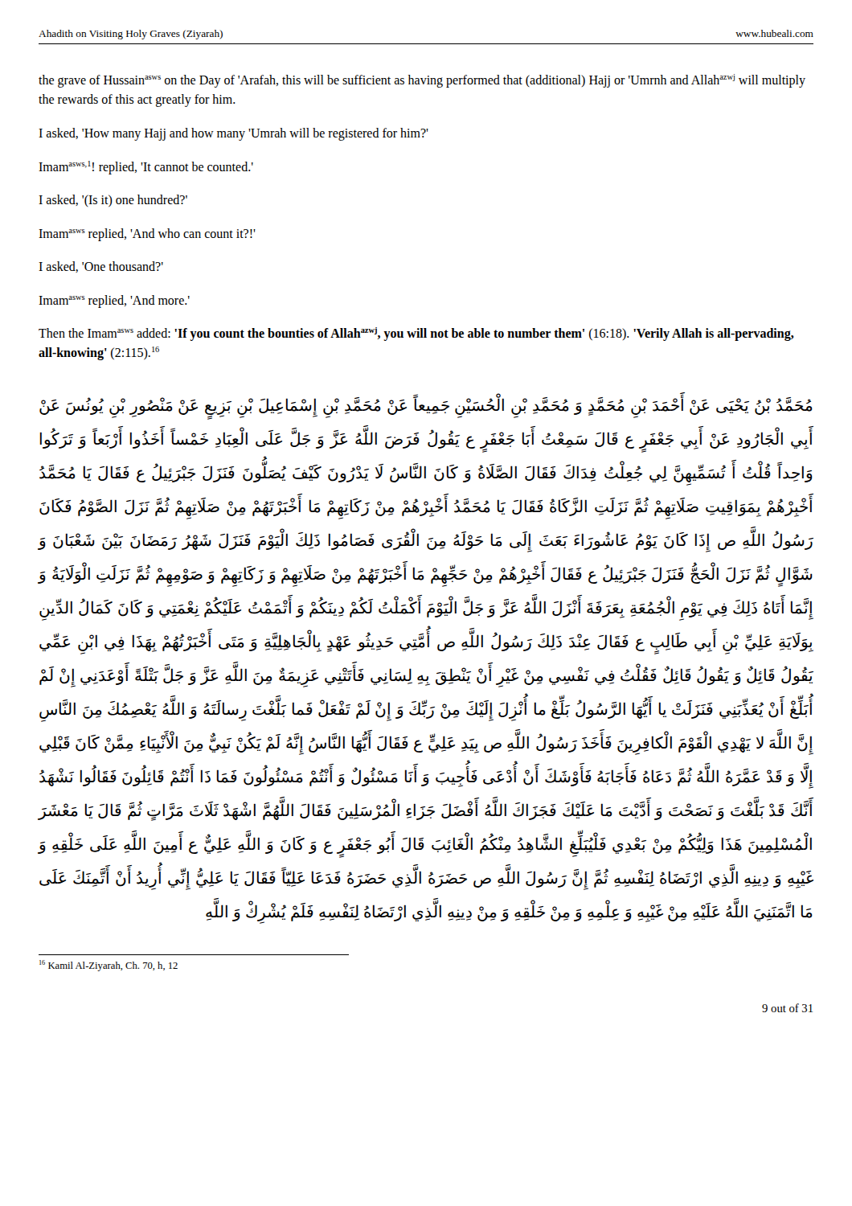Ahadith on Visiting Holy Graves (Ziyarah) www.hubeali.com
the grave of Hussainasws on the Day of 'Arafah, this will be sufficient as having performed that (additional) Hajj or 'Umrnh and Allahazwj will multiply the rewards of this act greatly for him.
I asked, 'How many Hajj and how many 'Umrah will be registered for him?'
Imamasws,1! replied, 'It cannot be counted.'
I asked, '(Is it) one hundred?'
Imamasws replied, 'And who can count it?!'
I asked, 'One thousand?'
Imamasws replied, 'And more.'
Then the Imamasws added: 'If you count the bounties of Allahazwj, you will not be able to number them' (16:18). 'Verily Allah is all-pervading, all-knowing' (2:115).16
مُحَمَّدُ بْنُ يَحْيَى عَنْ أَحْمَدَ بْنِ مُحَمَّدٍ وَ مُحَمَّدِ بْنِ الْحُسَيْنِ جَمِيعاً عَنْ مُحَمَّدِ بْنِ إِسْمَاعِيلَ بْنِ بَزِيعٍ عَنْ مَنْصُورِ بْنِ يُونُسَ عَنْ أَبِي الْجَارُودِ عَنْ أَبِي جَعْفَرٍ ع قَالَ سَمِعْتُ أَبَا جَعْفَرٍ ع يَقُولُ فَرَضَ اللَّهُ عَزَّ وَ جَلَّ عَلَى الْعِبَادِ خَمْساً أَخَذُوا أَرْبَعاً وَ تَرَكُوا وَاحِداً قُلْتُ أَ تُسَمِّيهِنَّ لِي جُعِلْتُ فِدَاكَ فَقَالَ الصَّلَاةُ وَ كَانَ النَّاسُ لَا يَدْرُونَ كَيْفَ يُصَلُّونَ فَنَزَلَ جَبْرَئِيلُ ع فَقَالَ يَا مُحَمَّدُ أَخْبِرْهُمْ بِمَوَاقِيتِ صَلَاتِهِمْ ثُمَّ نَزَلَتِ الزَّكَاةُ فَقَالَ يَا مُحَمَّدُ أَخْبِرْهُمْ مِنْ زَكَاتِهِمْ مَا أَخْبَرْتَهُمْ مِنْ صَلَاتِهِمْ ثُمَّ نَزَلَ الصَّوْمُ فَكَانَ رَسُولُ اللَّهِ ص إِذَا كَانَ يَوْمُ عَاشُورَاءَ بَعَثَ إِلَى مَا حَوْلَهُ مِنَ الْقُرَى فَصَامُوا ذَلِكَ الْيَوْمَ فَنَزَلَ شَهْرُ رَمَضَانَ بَيْنَ شَعْبَانَ وَ شَوَّالٍ ثُمَّ نَزَلَ الْحَجُّ فَنَزَلَ جَبْرَئِيلُ ع فَقَالَ أَخْبِرْهُمْ مِنْ حَجِّهِمْ مَا أَخْبَرْتَهُمْ مِنْ صَلَاتِهِمْ وَ زَكَاتِهِمْ وَ صَوْمِهِمْ ثُمَّ نَزَلَتِ الْوَلَايَةُ وَ إِنَّمَا أَتَاهُ ذَلِكَ فِي يَوْمِ الْجُمُعَةِ بِعَرَفَةَ أَنْزَلَ اللَّهُ عَزَّ وَ جَلَّ الْيَوْمَ أَكْمَلْتُ لَكُمْ دِينَكُمْ وَ أَتْمَمْتُ عَلَيْكُمْ نِعْمَتِي وَ كَانَ كَمَالُ الدِّينِ بِوَلَايَةِ عَلِيِّ بْنِ أَبِي طَالِبٍ ع فَقَالَ عِنْدَ ذَلِكَ رَسُولُ اللَّهِ ص أُمَّتِي حَدِيثُو عَهْدٍ بِالْجَاهِلِيَّةِ وَ مَتَى أَخْبَرْتُهُمْ بِهَذَا فِي ابْنِ عَمِّي يَقُولُ قَائِلٌ وَ يَقُولُ قَائِلٌ فَقُلْتُ فِي نَفْسِي مِنْ غَيْرِ أَنْ يَنْطِقَ بِهِ لِسَانِي فَأَتَتْنِي عَزِيمَةٌ مِنَ اللَّهِ عَزَّ وَ جَلَّ بَتْلَةً أَوْعَدَنِي إِنْ لَمْ أُبَلِّغْ أَنْ يُعَذِّبَنِي فَنَزَلَتْ يا أَيُّهَا الرَّسُولُ بَلِّغْ ما أُنْزِلَ إِلَيْكَ مِنْ رَبِّكَ وَ إِنْ لَمْ تَفْعَلْ فَما بَلَّغْتَ رِسالَتَهُ وَ اللَّهُ يَعْصِمُكَ مِنَ النَّاسِ إِنَّ اللَّهَ لا يَهْدِي الْقَوْمَ الْكافِرِينَ فَأَخَذَ رَسُولُ اللَّهِ ص بِيَدِ عَلِيٍّ ع فَقَالَ أَيُّهَا النَّاسُ إِنَّهُ لَمْ يَكُنْ نَبِيٌّ مِنَ الْأَنْبِيَاءِ مِمَّنْ كَانَ قَبْلِي إِلَّا وَ قَدْ عَمَّرَهُ اللَّهُ ثُمَّ دَعَاهُ فَأَجَابَهُ فَأَوْشَكَ أَنْ أُدْعَى فَأُجِيبَ وَ أَنَا مَسْئُولٌ وَ أَنْتُمْ مَسْئُولُونَ فَمَا ذَا أَنْتُمْ قَائِلُونَ فَقَالُوا نَشْهَدُ أَنَّكَ قَدْ بَلَّغْتَ وَ نَصَحْتَ وَ أَدَّيْتَ مَا عَلَيْكَ فَجَزَاكَ اللَّهُ أَفْضَلَ جَزَاءِ الْمُرْسَلِينَ فَقَالَ اللَّهُمَّ اشْهَدْ ثَلَاثَ مَرَّاتٍ ثُمَّ قَالَ يَا مَعْشَرَ الْمُسْلِمِينَ هَذَا وَلِيُّكُمْ مِنْ بَعْدِي فَلْيُبَلِّغِ الشَّاهِدُ مِنْكُمُ الْغَائِبَ قَالَ أَبُو جَعْفَرٍ ع وَ كَانَ وَ اللَّهِ عَلِيٌّ ع أَمِينَ اللَّهِ عَلَى خَلْقِهِ وَ غَيْبِهِ وَ دِينِهِ الَّذِي ارْتَضَاهُ لِنَفْسِهِ ثُمَّ إِنَّ رَسُولَ اللَّهِ ص حَضَرَهُ الَّذِي حَضَرَهُ فَدَعَا عَلِيّاً فَقَالَ يَا عَلِيُّ إِنِّي أُرِيدُ أَنْ أَتَّمِنَكَ عَلَى مَا اتَّمَنَنِيَ اللَّهُ عَلَيْهِ مِنْ غَيْبِهِ وَ عِلْمِهِ وَ مِنْ خَلْقِهِ وَ مِنْ دِينِهِ الَّذِي ارْتَضَاهُ لِنَفْسِهِ فَلَمْ يُشْرِكْ وَ اللَّهِ
16 Kamil Al-Ziyarah, Ch. 70, h, 12
9 out of 31